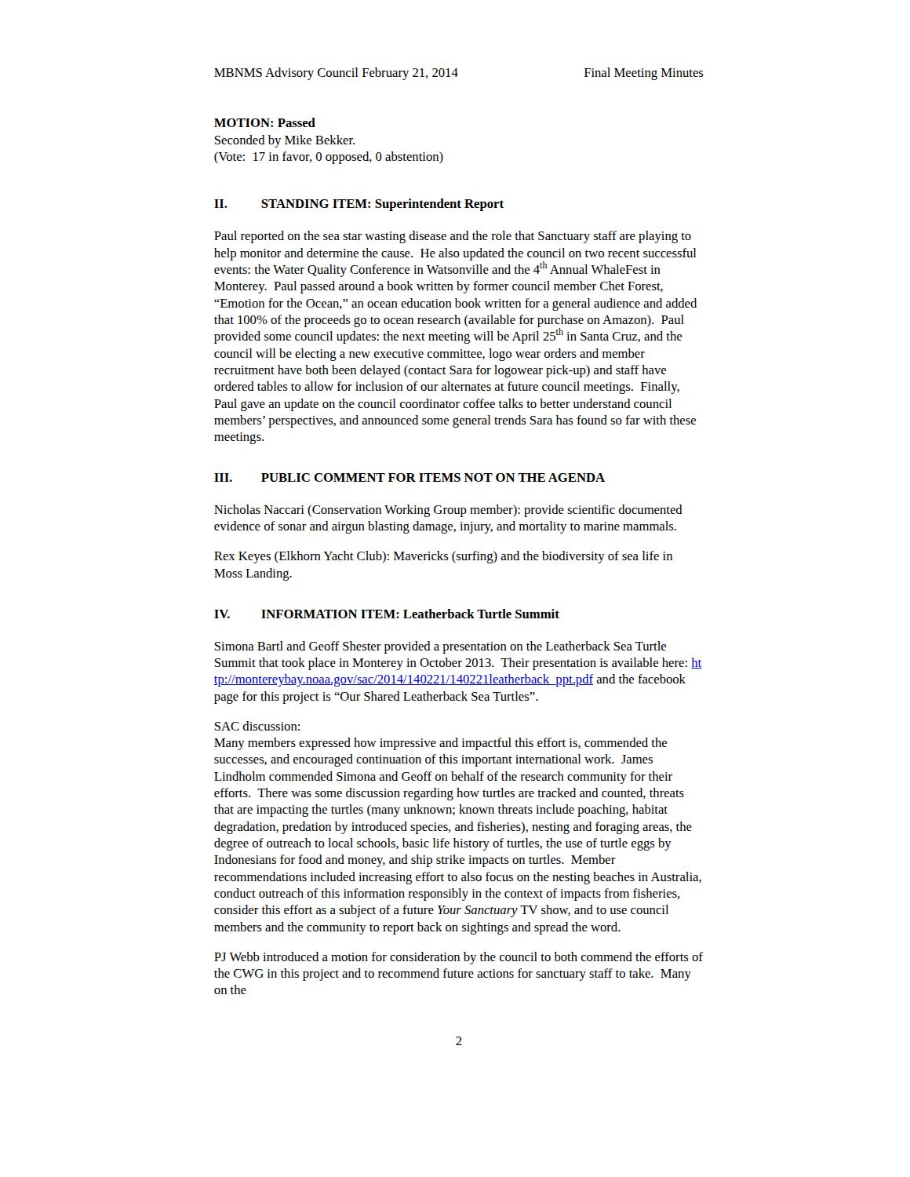MBNMS Advisory Council February 21, 2014 Final Meeting Minutes
MOTION: Passed
Seconded by Mike Bekker.
(Vote: 17 in favor, 0 opposed, 0 abstention)
II. STANDING ITEM: Superintendent Report
Paul reported on the sea star wasting disease and the role that Sanctuary staff are playing to help monitor and determine the cause. He also updated the council on two recent successful events: the Water Quality Conference in Watsonville and the 4th Annual WhaleFest in Monterey. Paul passed around a book written by former council member Chet Forest, “Emotion for the Ocean,” an ocean education book written for a general audience and added that 100% of the proceeds go to ocean research (available for purchase on Amazon). Paul provided some council updates: the next meeting will be April 25th in Santa Cruz, and the council will be electing a new executive committee, logo wear orders and member recruitment have both been delayed (contact Sara for logowear pick-up) and staff have ordered tables to allow for inclusion of our alternates at future council meetings. Finally, Paul gave an update on the council coordinator coffee talks to better understand council members’ perspectives, and announced some general trends Sara has found so far with these meetings.
III. PUBLIC COMMENT FOR ITEMS NOT ON THE AGENDA
Nicholas Naccari (Conservation Working Group member): provide scientific documented evidence of sonar and airgun blasting damage, injury, and mortality to marine mammals.
Rex Keyes (Elkhorn Yacht Club): Mavericks (surfing) and the biodiversity of sea life in Moss Landing.
IV. INFORMATION ITEM: Leatherback Turtle Summit
Simona Bartl and Geoff Shester provided a presentation on the Leatherback Sea Turtle Summit that took place in Monterey in October 2013. Their presentation is available here: http://montereybay.noaa.gov/sac/2014/140221/140221leatherback_ppt.pdf and the facebook page for this project is “Our Shared Leatherback Sea Turtles”.
SAC discussion:
Many members expressed how impressive and impactful this effort is, commended the successes, and encouraged continuation of this important international work. James Lindholm commended Simona and Geoff on behalf of the research community for their efforts. There was some discussion regarding how turtles are tracked and counted, threats that are impacting the turtles (many unknown; known threats include poaching, habitat degradation, predation by introduced species, and fisheries), nesting and foraging areas, the degree of outreach to local schools, basic life history of turtles, the use of turtle eggs by Indonesians for food and money, and ship strike impacts on turtles. Member recommendations included increasing effort to also focus on the nesting beaches in Australia, conduct outreach of this information responsibly in the context of impacts from fisheries, consider this effort as a subject of a future Your Sanctuary TV show, and to use council members and the community to report back on sightings and spread the word.
PJ Webb introduced a motion for consideration by the council to both commend the efforts of the CWG in this project and to recommend future actions for sanctuary staff to take. Many on the
2